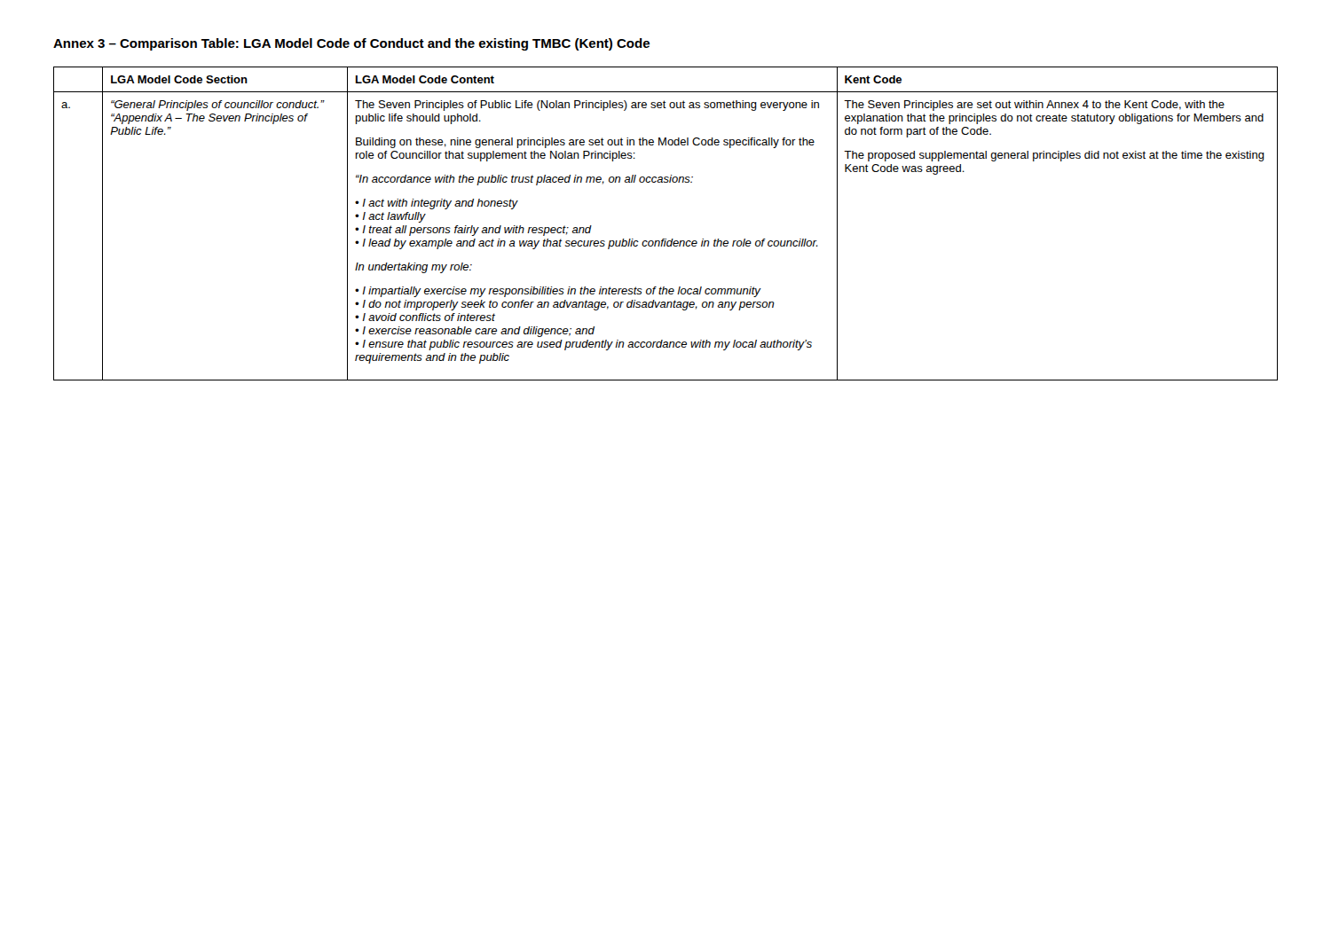Annex 3 – Comparison Table: LGA Model Code of Conduct and the existing TMBC (Kent) Code
| | LGA Model Code Section | LGA Model Code Content | Kent Code |
| --- | --- | --- | --- |
| a. | “General Principles of councillor conduct.” “Appendix A – The Seven Principles of Public Life.” | The Seven Principles of Public Life (Nolan Principles) are set out as something everyone in public life should uphold. Building on these, nine general principles are set out in the Model Code specifically for the role of Councillor that supplement the Nolan Principles: “In accordance with the public trust placed in me, on all occasions: I act with integrity and honesty I act lawfully I treat all persons fairly and with respect; and I lead by example and act in a way that secures public confidence in the role of councillor. In undertaking my role: I impartially exercise my responsibilities in the interests of the local community I do not improperly seek to confer an advantage, or disadvantage, on any person I avoid conflicts of interest I exercise reasonable care and diligence; and I ensure that public resources are used prudently in accordance with my local authority’s requirements and in the public | The Seven Principles are set out within Annex 4 to the Kent Code, with the explanation that the principles do not create statutory obligations for Members and do not form part of the Code. The proposed supplemental general principles did not exist at the time the existing Kent Code was agreed. |